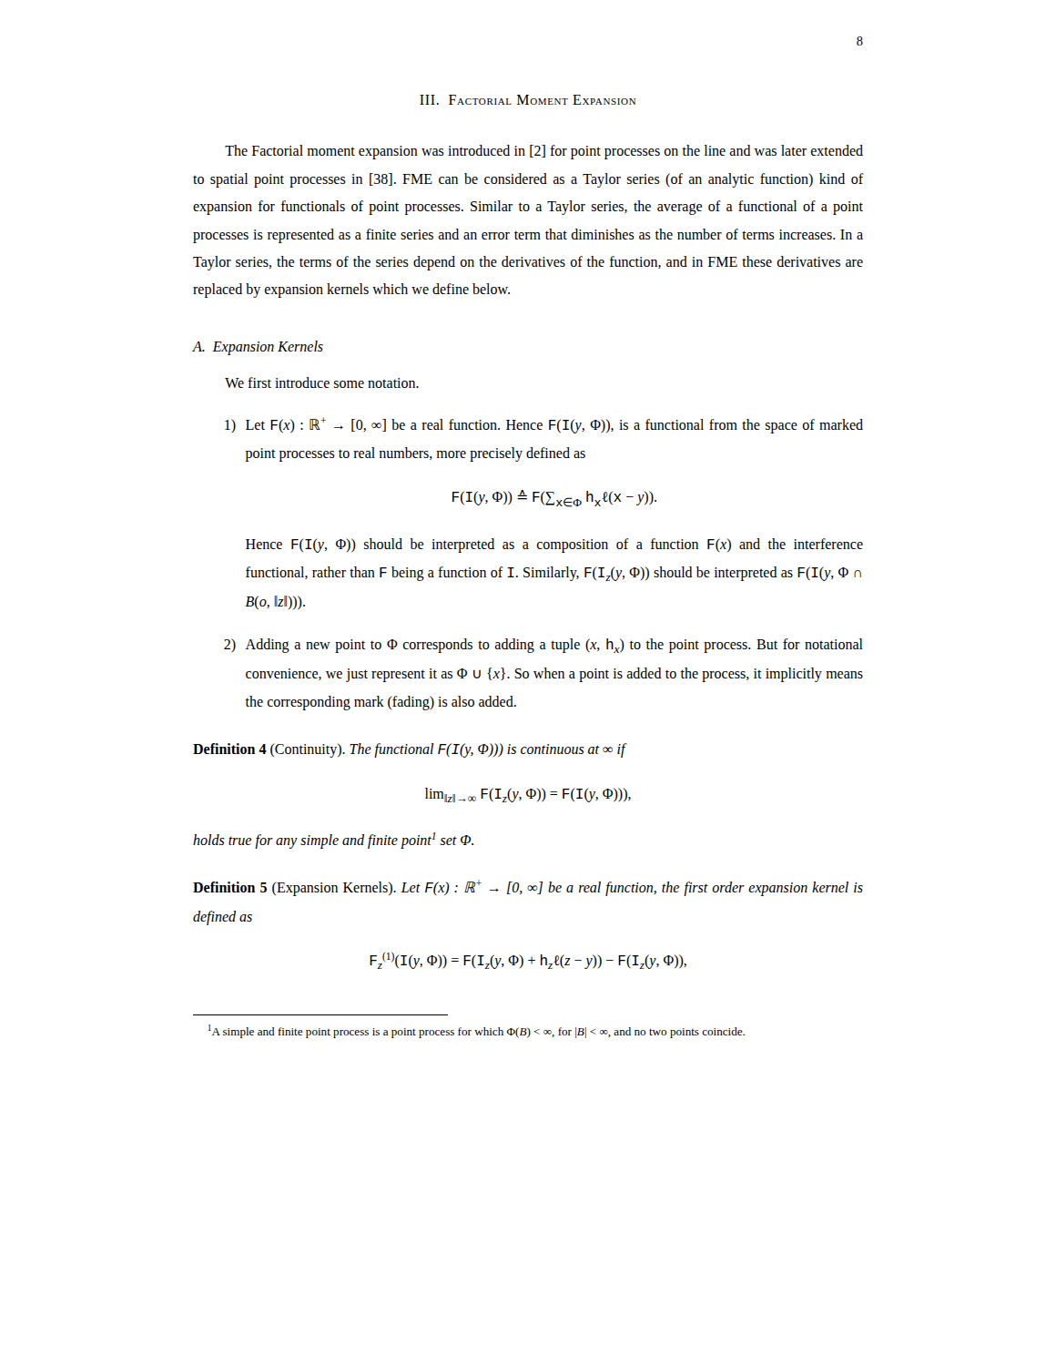8
III. Factorial Moment Expansion
The Factorial moment expansion was introduced in [2] for point processes on the line and was later extended to spatial point processes in [38]. FME can be considered as a Taylor series (of an analytic function) kind of expansion for functionals of point processes. Similar to a Taylor series, the average of a functional of a point processes is represented as a finite series and an error term that diminishes as the number of terms increases. In a Taylor series, the terms of the series depend on the derivatives of the function, and in FME these derivatives are replaced by expansion kernels which we define below.
A. Expansion Kernels
We first introduce some notation.
Let F(x) : ℝ+ → [0, ∞] be a real function. Hence F(I(y, Φ)), is a functional from the space of marked point processes to real numbers, more precisely defined as
F(I(y, Φ)) ≙ F(∑x∈Φ hxℓ(x − y)).
Hence F(I(y, Φ)) should be interpreted as a composition of a function F(x) and the interference functional, rather than F being a function of I. Similarly, F(Iz(y, Φ)) should be interpreted as F(I(y, Φ ∩ B(o, ‖z‖))).
Adding a new point to Φ corresponds to adding a tuple (x, hx) to the point process. But for notational convenience, we just represent it as Φ ∪ {x}. So when a point is added to the process, it implicitly means the corresponding mark (fading) is also added.
Definition 4 (Continuity). The functional F(I(y, Φ))) is continuous at ∞ if
lim‖z‖→∞ F(Iz(y, Φ)) = F(I(y, Φ))),
holds true for any simple and finite point1 set Φ.
Definition 5 (Expansion Kernels). Let F(x) : ℝ+ → [0, ∞] be a real function, the first order expansion kernel is defined as
Fz(1)(I(y, Φ)) = F(Iz(y, Φ) + hzℓ(z − y)) − F(Iz(y, Φ)),
1A simple and finite point process is a point process for which Φ(B) < ∞, for |B| < ∞, and no two points coincide.